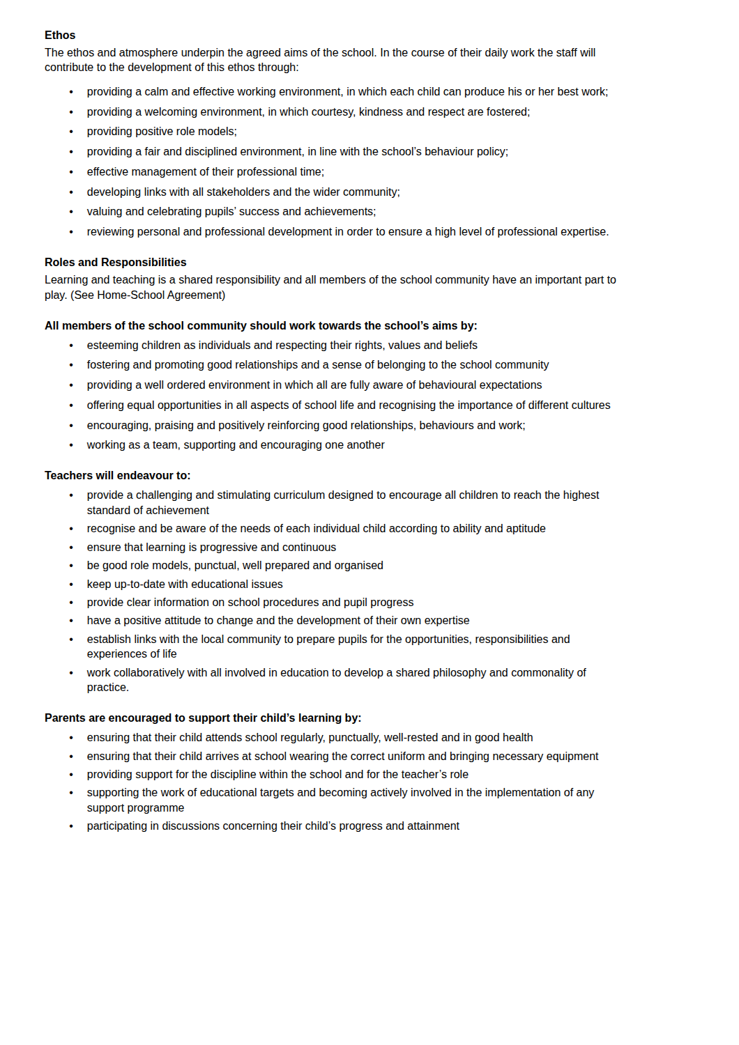Ethos
The ethos and atmosphere underpin the agreed aims of the school. In the course of their daily work the staff will contribute to the development of this ethos through:
providing a calm and effective working environment, in which each child can produce his or her best work;
providing a welcoming environment, in which courtesy, kindness and respect are fostered;
providing positive role models;
providing a fair and disciplined environment, in line with the school’s behaviour policy;
effective management of their professional time;
developing links with all stakeholders and the wider community;
valuing and celebrating pupils’ success and achievements;
reviewing personal and professional development in order to ensure a high level of professional expertise.
Roles and Responsibilities
Learning and teaching is a shared responsibility and all members of the school community have an important part to play. (See Home-School Agreement)
All members of the school community should work towards the school’s aims by:
esteeming children as individuals and respecting their rights, values and beliefs
fostering and promoting good relationships and a sense of belonging to the school community
providing a well ordered environment in which all are fully aware of behavioural expectations
offering equal opportunities in all aspects of school life and recognising the importance of different cultures
encouraging, praising and positively reinforcing good relationships, behaviours and work;
working as a team, supporting and encouraging one another
Teachers will endeavour to:
provide a challenging and stimulating curriculum designed to encourage all children to reach the highest standard of achievement
recognise and be aware of the needs of each individual child according to ability and aptitude
ensure that learning is progressive and continuous
be good role models, punctual, well prepared and organised
keep up-to-date with educational issues
provide clear information on school procedures and pupil progress
have a positive attitude to change and the development of their own expertise
establish links with the local community to prepare pupils for the opportunities, responsibilities and experiences of life
work collaboratively with all involved in education to develop a shared philosophy and commonality of practice.
Parents are encouraged to support their child’s learning by:
ensuring that their child attends school regularly, punctually, well-rested and in good health
ensuring that their child arrives at school wearing the correct uniform and bringing necessary equipment
providing support for the discipline within the school and for the teacher’s role
supporting the work of educational targets and becoming actively involved in the implementation of any support programme
participating in discussions concerning their child’s progress and attainment